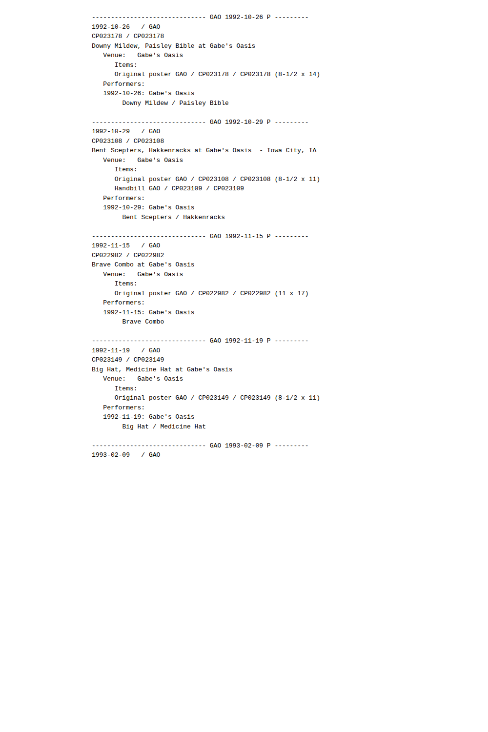------------------------------ GAO 1992-10-26 P ---------
1992-10-26   / GAO 
CP023178 / CP023178
Downy Mildew, Paisley Bible at Gabe's Oasis
   Venue:   Gabe's Oasis
      Items:
      Original poster GAO / CP023178 / CP023178 (8-1/2 x 14)
   Performers:
   1992-10-26: Gabe's Oasis
        Downy Mildew / Paisley Bible

------------------------------ GAO 1992-10-29 P ---------
1992-10-29   / GAO 
CP023108 / CP023108
Bent Scepters, Hakkenracks at Gabe's Oasis  - Iowa City, IA
   Venue:   Gabe's Oasis
      Items:
      Original poster GAO / CP023108 / CP023108 (8-1/2 x 11)
      Handbill GAO / CP023109 / CP023109
   Performers:
   1992-10-29: Gabe's Oasis
        Bent Scepters / Hakkenracks

------------------------------ GAO 1992-11-15 P ---------
1992-11-15   / GAO 
CP022982 / CP022982
Brave Combo at Gabe's Oasis
   Venue:   Gabe's Oasis
      Items:
      Original poster GAO / CP022982 / CP022982 (11 x 17)
   Performers:
   1992-11-15: Gabe's Oasis
        Brave Combo

------------------------------ GAO 1992-11-19 P ---------
1992-11-19   / GAO 
CP023149 / CP023149
Big Hat, Medicine Hat at Gabe's Oasis
   Venue:   Gabe's Oasis
      Items:
      Original poster GAO / CP023149 / CP023149 (8-1/2 x 11)
   Performers:
   1992-11-19: Gabe's Oasis
        Big Hat / Medicine Hat

------------------------------ GAO 1993-02-09 P ---------
1993-02-09   / GAO